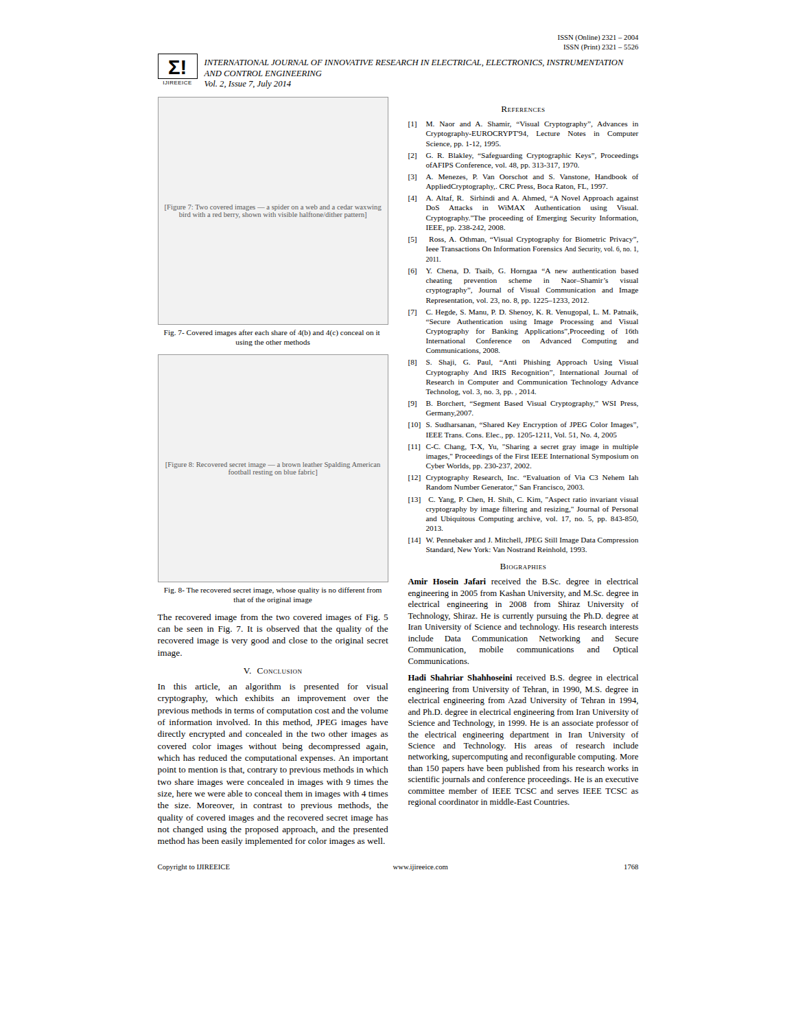ISSN (Online) 2321 – 2004
ISSN (Print) 2321 – 5526
Σ!
IJIREEICE
INTERNATIONAL JOURNAL OF INNOVATIVE RESEARCH IN ELECTRICAL, ELECTRONICS, INSTRUMENTATION AND CONTROL ENGINEERING
Vol. 2, Issue 7, July 2014
[Figure 7: Two covered images — a spider on a web and a cedar waxwing bird with a red berry, shown with visible halftone/dither pattern]
Fig. 7- Covered images after each share of 4(b) and 4(c) conceal on it using the other methods
[Figure 8: Recovered secret image — a brown leather Spalding American football resting on blue fabric]
Fig. 8- The recovered secret image, whose quality is no different from that of the original image
The recovered image from the two covered images of Fig. 5 can be seen in Fig. 7. It is observed that the quality of the recovered image is very good and close to the original secret image.
V. Conclusion
In this article, an algorithm is presented for visual cryptography, which exhibits an improvement over the previous methods in terms of computation cost and the volume of information involved. In this method, JPEG images have directly encrypted and concealed in the two other images as covered color images without being decompressed again, which has reduced the computational expenses. An important point to mention is that, contrary to previous methods in which two share images were concealed in images with 9 times the size, here we were able to conceal them in images with 4 times the size. Moreover, in contrast to previous methods, the quality of covered images and the recovered secret image has not changed using the proposed approach, and the presented method has been easily implemented for color images as well.
References
[1] M. Naor and A. Shamir, “Visual Cryptography”, Advances in Cryptography-EUROCRYPT'94, Lecture Notes in Computer Science, pp. 1-12, 1995.
[2] G. R. Blakley, “Safeguarding Cryptographic Keys”, Proceedings ofAFIPS Conference, vol. 48, pp. 313-317, 1970.
[3] A. Menezes, P. Van Oorschot and S. Vanstone, Handbook of AppliedCryptography,. CRC Press, Boca Raton, FL, 1997.
[4] A. Altaf, R. Sirhindi and A. Ahmed, “A Novel Approach against DoS Attacks in WiMAX Authentication using Visual. Cryptography."The proceeding of Emerging Security Information, IEEE, pp. 238-242, 2008.
[5] Ross, A. Othman, “Visual Cryptography for Biometric Privacy”, Ieee Transactions On Information Forensics And Security, vol. 6, no. 1, 2011.
[6] Y. Chena, D. Tsaib, G. Horngaa “A new authentication based cheating prevention scheme in Naor–Shamir’s visual cryptography”, Journal of Visual Communication and Image Representation, vol. 23, no. 8, pp. 1225–1233, 2012.
[7] C. Hegde, S. Manu, P. D. Shenoy, K. R. Venugopal, L. M. Patnaik, “Secure Authentication using Image Processing and Visual Cryptography for Banking Applications”,Proceeding of 16th International Conference on Advanced Computing and Communications, 2008.
[8] S. Shaji, G. Paul, “Anti Phishing Approach Using Visual Cryptography And IRIS Recognition”, International Journal of Research in Computer and Communication Technology Advance Technolog, vol. 3, no. 3, pp. , 2014.
[9] B. Borchert, “Segment Based Visual Cryptography,” WSI Press, Germany,2007.
[10] S. Sudharsanan, “Shared Key Encryption of JPEG Color Images”, IEEE Trans. Cons. Elec., pp. 1205-1211, Vol. 51, No. 4, 2005
[11] C-C. Chang, T-X, Yu, "Sharing a secret gray image in multiple images," Proceedings of the First IEEE International Symposium on Cyber Worlds, pp. 230-237, 2002.
[12] Cryptography Research, Inc. “Evaluation of Via C3 Nehem Iah Random Number Generator," San Francisco, 2003.
[13] C. Yang, P. Chen, H. Shih, C. Kim, "Aspect ratio invariant visual cryptography by image filtering and resizing," Journal of Personal and Ubiquitous Computing archive, vol. 17, no. 5, pp. 843-850, 2013.
[14] W. Pennebaker and J. Mitchell, JPEG Still Image Data Compression Standard, New York: Van Nostrand Reinhold, 1993.
Biographies
Amir Hosein Jafari received the B.Sc. degree in electrical engineering in 2005 from Kashan University, and M.Sc. degree in electrical engineering in 2008 from Shiraz University of Technology, Shiraz. He is currently pursuing the Ph.D. degree at Iran University of Science and technology. His research interests include Data Communication Networking and Secure Communication, mobile communications and Optical Communications.
Hadi Shahriar Shahhoseini received B.S. degree in electrical engineering from University of Tehran, in 1990, M.S. degree in electrical engineering from Azad University of Tehran in 1994, and Ph.D. degree in electrical engineering from Iran University of Science and Technology, in 1999. He is an associate professor of the electrical engineering department in Iran University of Science and Technology. His areas of research include networking, supercomputing and reconfigurable computing. More than 150 papers have been published from his research works in scientific journals and conference proceedings. He is an executive committee member of IEEE TCSC and serves IEEE TCSC as regional coordinator in middle-East Countries.
Copyright to IJIREEICE
www.ijireeice.com
1768